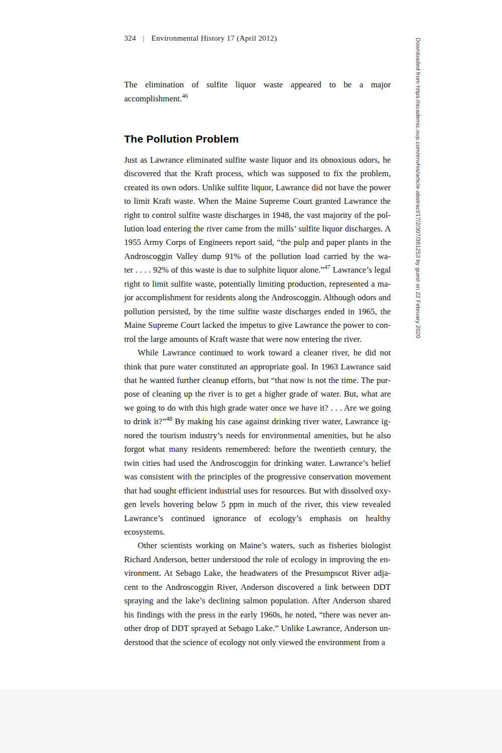324|Environmental History 17 (April 2012)
The elimination of sulfite liquor waste appeared to be a major accomplishment.46
The Pollution Problem
Just as Lawrance eliminated sulfite waste liquor and its obnoxious odors, he discovered that the Kraft process, which was supposed to fix the problem, created its own odors. Unlike sulfite liquor, Lawrance did not have the power to limit Kraft waste. When the Maine Supreme Court granted Lawrance the right to control sulfite waste discharges in 1948, the vast majority of the pollution load entering the river came from the mills’ sulfite liquor discharges. A 1955 Army Corps of Engineers report said, “the pulp and paper plants in the Androscoggin Valley dump 91% of the pollution load carried by the water . . . . 92% of this waste is due to sulphite liquor alone.”47 Lawrance’s legal right to limit sulfite waste, potentially limiting production, represented a major accomplishment for residents along the Androscoggin. Although odors and pollution persisted, by the time sulfite waste discharges ended in 1965, the Maine Supreme Court lacked the impetus to give Lawrance the power to control the large amounts of Kraft waste that were now entering the river.
While Lawrance continued to work toward a cleaner river, he did not think that pure water constituted an appropriate goal. In 1963 Lawrance said that he wanted further cleanup efforts, but “that now is not the time. The purpose of cleaning up the river is to get a higher grade of water. But, what are we going to do with this high grade water once we have it? . . . Are we going to drink it?”48 By making his case against drinking river water, Lawrance ignored the tourism industry’s needs for environmental amenities, but he also forgot what many residents remembered: before the twentieth century, the twin cities had used the Androscoggin for drinking water. Lawrance’s belief was consistent with the principles of the progressive conservation movement that had sought efficient industrial uses for resources. But with dissolved oxygen levels hovering below 5 ppm in much of the river, this view revealed Lawrance’s continued ignorance of ecology’s emphasis on healthy ecosystems.
Other scientists working on Maine’s waters, such as fisheries biologist Richard Anderson, better understood the role of ecology in improving the environment. At Sebago Lake, the headwaters of the Presumpscot River adjacent to the Androscoggin River, Anderson discovered a link between DDT spraying and the lake’s declining salmon population. After Anderson shared his findings with the press in the early 1960s, he noted, “there was never another drop of DDT sprayed at Sebago Lake.” Unlike Lawrance, Anderson understood that the science of ecology not only viewed the environment from a
Downloaded from https://academic.oup.com/envhis/article-abstract/17/2/307/381253 by guest on 22 February 2020